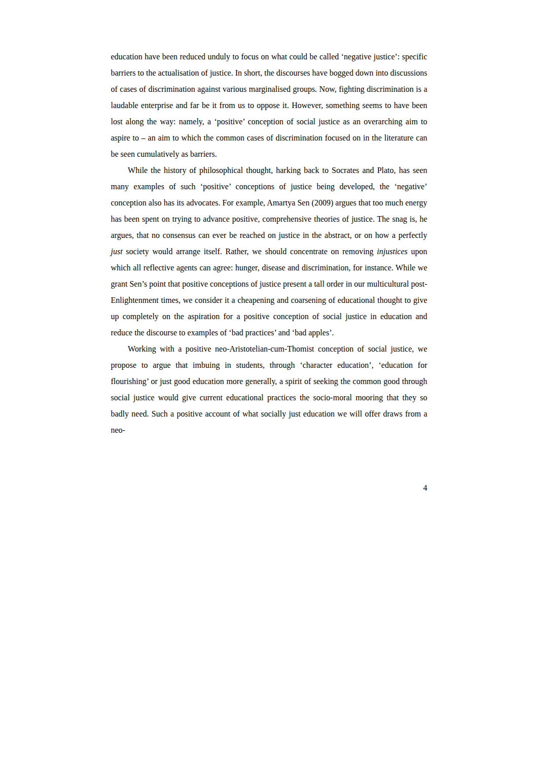education have been reduced unduly to focus on what could be called ‘negative justice’: specific barriers to the actualisation of justice. In short, the discourses have bogged down into discussions of cases of discrimination against various marginalised groups. Now, fighting discrimination is a laudable enterprise and far be it from us to oppose it. However, something seems to have been lost along the way: namely, a ‘positive’ conception of social justice as an overarching aim to aspire to – an aim to which the common cases of discrimination focused on in the literature can be seen cumulatively as barriers.
While the history of philosophical thought, harking back to Socrates and Plato, has seen many examples of such ‘positive’ conceptions of justice being developed, the ‘negative’ conception also has its advocates. For example, Amartya Sen (2009) argues that too much energy has been spent on trying to advance positive, comprehensive theories of justice. The snag is, he argues, that no consensus can ever be reached on justice in the abstract, or on how a perfectly just society would arrange itself. Rather, we should concentrate on removing injustices upon which all reflective agents can agree: hunger, disease and discrimination, for instance. While we grant Sen’s point that positive conceptions of justice present a tall order in our multicultural post-Enlightenment times, we consider it a cheapening and coarsening of educational thought to give up completely on the aspiration for a positive conception of social justice in education and reduce the discourse to examples of ‘bad practices’ and ‘bad apples’.
Working with a positive neo-Aristotelian-cum-Thomist conception of social justice, we propose to argue that imbuing in students, through ‘character education’, ‘education for flourishing’ or just good education more generally, a spirit of seeking the common good through social justice would give current educational practices the socio-moral mooring that they so badly need. Such a positive account of what socially just education we will offer draws from a neo-
4